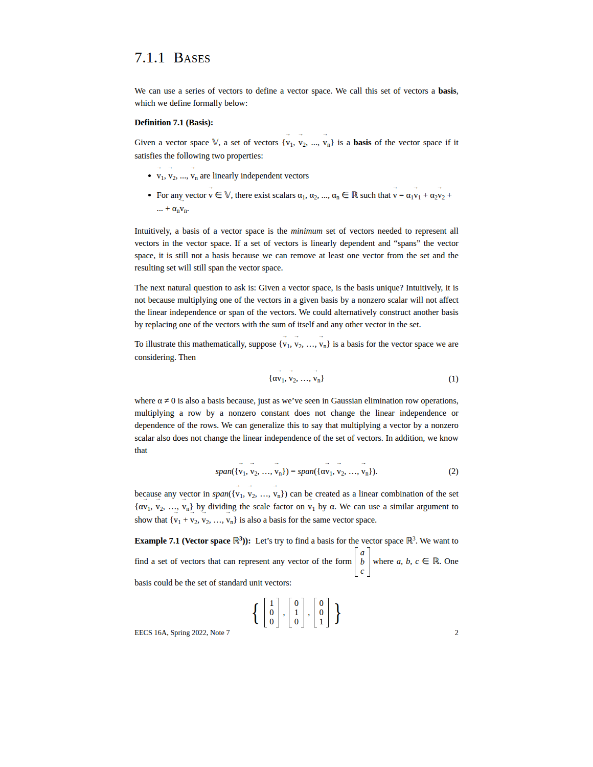7.1.1 Bases
We can use a series of vectors to define a vector space. We call this set of vectors a basis, which we define formally below:
Definition 7.1 (Basis):
Given a vector space 𝕍, a set of vectors {v1, v2, ..., vn} is a basis of the vector space if it satisfies the following two properties:
v1, v2, ..., vn are linearly independent vectors
For any vector v ∈ 𝕍, there exist scalars α1, α2, ..., αn ∈ ℝ such that v = α1v1 + α2v2 + ... + αnvn.
Intuitively, a basis of a vector space is the minimum set of vectors needed to represent all vectors in the vector space. If a set of vectors is linearly dependent and “spans” the vector space, it is still not a basis because we can remove at least one vector from the set and the resulting set will still span the vector space.
The next natural question to ask is: Given a vector space, is the basis unique? Intuitively, it is not because multiplying one of the vectors in a given basis by a nonzero scalar will not affect the linear independence or span of the vectors. We could alternatively construct another basis by replacing one of the vectors with the sum of itself and any other vector in the set.
To illustrate this mathematically, suppose {v1, v2, …, vn} is a basis for the vector space we are considering. Then
{αv1, v2, …, vn} (1)
where α ≠ 0 is also a basis because, just as we’ve seen in Gaussian elimination row operations, multiplying a row by a nonzero constant does not change the linear independence or dependence of the rows. We can generalize this to say that multiplying a vector by a nonzero scalar also does not change the linear independence of the set of vectors. In addition, we know that
span({v1, v2, …, vn}) = span({αv1, v2, …, vn}). (2)
because any vector in span({v1, v2, …, vn}) can be created as a linear combination of the set {αv1, v2, …, vn} by dividing the scale factor on v1 by α. We can use a similar argument to show that {v1 + v2, v2, …, vn} is also a basis for the same vector space.
Example 7.1 (Vector space ℝ3)): Let’s try to find a basis for the vector space ℝ3. We want to find a set of vectors that can represent any vector of the form abc where a, b, c ∈ ℝ. One basis could be the set of standard unit vectors:
{ 100 , 010 , 001 }
EECS 16A, Spring 2022, Note 7 2